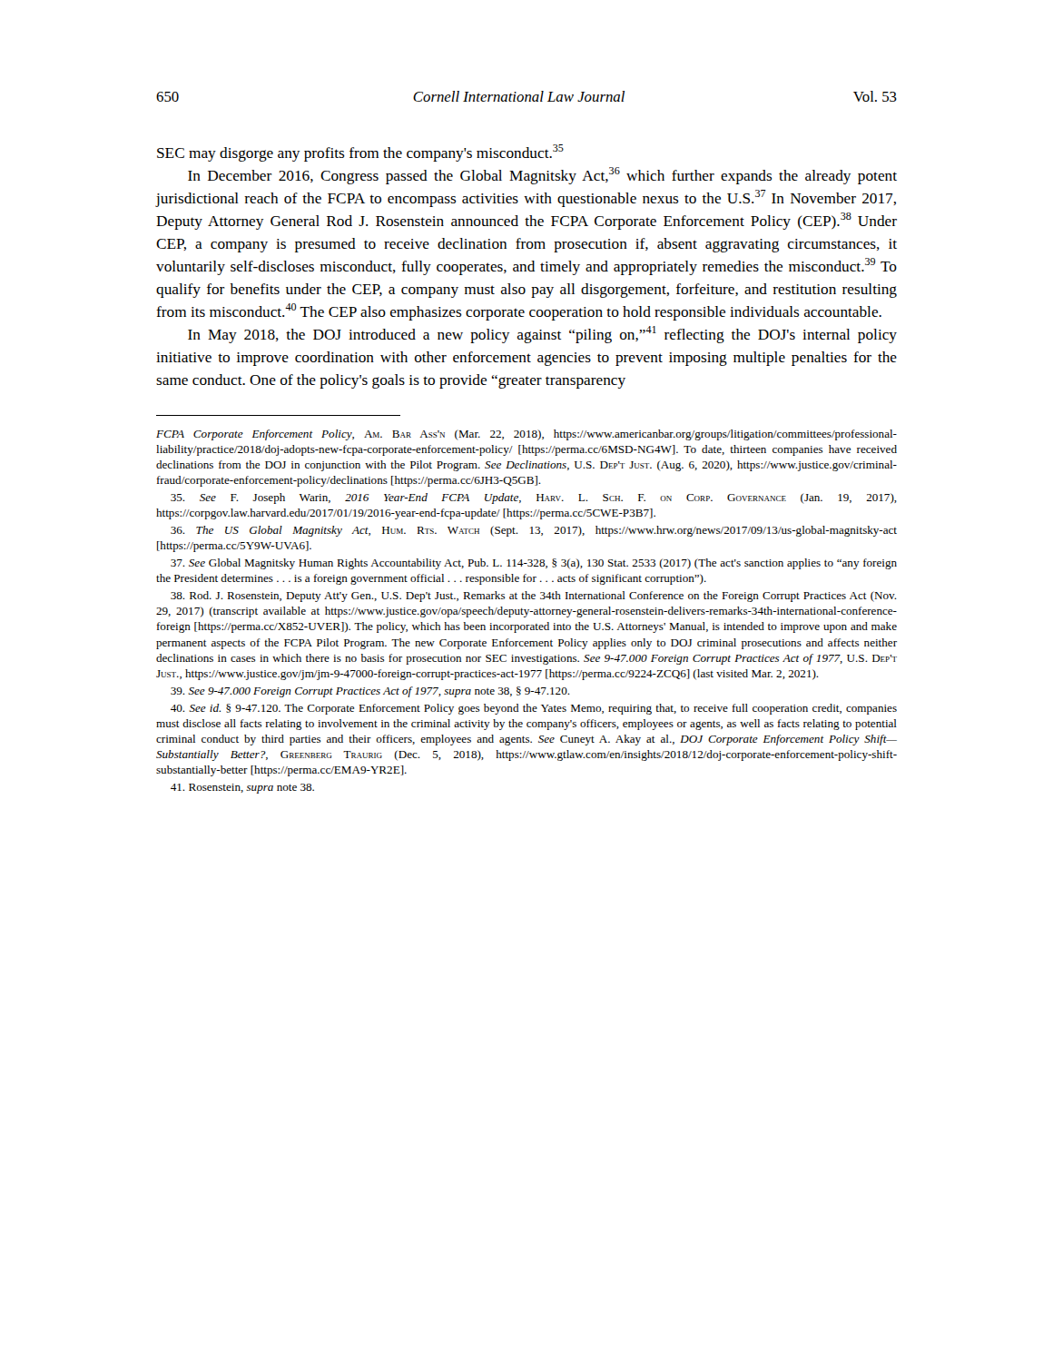650 Cornell International Law Journal Vol. 53
SEC may disgorge any profits from the company's misconduct.35
In December 2016, Congress passed the Global Magnitsky Act,36 which further expands the already potent jurisdictional reach of the FCPA to encompass activities with questionable nexus to the U.S.37 In November 2017, Deputy Attorney General Rod J. Rosenstein announced the FCPA Corporate Enforcement Policy (CEP).38 Under CEP, a company is presumed to receive declination from prosecution if, absent aggravating circumstances, it voluntarily self-discloses misconduct, fully cooperates, and timely and appropriately remedies the misconduct.39 To qualify for benefits under the CEP, a company must also pay all disgorgement, forfeiture, and restitution resulting from its misconduct.40 The CEP also emphasizes corporate cooperation to hold responsible individuals accountable.
In May 2018, the DOJ introduced a new policy against “piling on,”41 reflecting the DOJ's internal policy initiative to improve coordination with other enforcement agencies to prevent imposing multiple penalties for the same conduct. One of the policy's goals is to provide “greater transparency
FCPA Corporate Enforcement Policy, Am. Bar Ass'n (Mar. 22, 2018), https://www.americanbar.org/groups/litigation/committees/professional-liability/practice/2018/doj-adopts-new-fcpa-corporate-enforcement-policy/ [https://perma.cc/6MSD-NG4W]. To date, thirteen companies have received declinations from the DOJ in conjunction with the Pilot Program. See Declinations, U.S. Dep't Just. (Aug. 6, 2020), https://www.justice.gov/criminal-fraud/corporate-enforcement-policy/declinations [https://perma.cc/6JH3-Q5GB].
35. See F. Joseph Warin, 2016 Year-End FCPA Update, Harv. L. Sch. F. on Corp. Governance (Jan. 19, 2017), https://corpgov.law.harvard.edu/2017/01/19/2016-year-end-fcpa-update/ [https://perma.cc/5CWE-P3B7].
36. The US Global Magnitsky Act, Hum. Rts. Watch (Sept. 13, 2017), https://www.hrw.org/news/2017/09/13/us-global-magnitsky-act [https://perma.cc/5Y9W-UVA6].
37. See Global Magnitsky Human Rights Accountability Act, Pub. L. 114-328, § 3(a), 130 Stat. 2533 (2017) (The act's sanction applies to “any foreign the President determines . . . is a foreign government official . . . responsible for . . . acts of significant corruption”).
38. Rod. J. Rosenstein, Deputy Att'y Gen., U.S. Dep't Just., Remarks at the 34th International Conference on the Foreign Corrupt Practices Act (Nov. 29, 2017) (transcript available at https://www.justice.gov/opa/speech/deputy-attorney-general-rosenstein-delivers-remarks-34th-international-conference-foreign [https://perma.cc/X852-UVER]). The policy, which has been incorporated into the U.S. Attorneys' Manual, is intended to improve upon and make permanent aspects of the FCPA Pilot Program. The new Corporate Enforcement Policy applies only to DOJ criminal prosecutions and affects neither declinations in cases in which there is no basis for prosecution nor SEC investigations. See 9-47.000 Foreign Corrupt Practices Act of 1977, U.S. Dep't Just., https://www.justice.gov/jm/jm-9-47000-foreign-corrupt-practices-act-1977 [https://perma.cc/9224-ZCQ6] (last visited Mar. 2, 2021).
39. See 9-47.000 Foreign Corrupt Practices Act of 1977, supra note 38, § 9-47.120.
40. See id. § 9-47.120. The Corporate Enforcement Policy goes beyond the Yates Memo, requiring that, to receive full cooperation credit, companies must disclose all facts relating to involvement in the criminal activity by the company's officers, employees or agents, as well as facts relating to potential criminal conduct by third parties and their officers, employees and agents. See Cuneyt A. Akay at al., DOJ Corporate Enforcement Policy Shift—Substantially Better?, Greenberg Traurig (Dec. 5, 2018), https://www.gtlaw.com/en/insights/2018/12/doj-corporate-enforcement-policy-shift-substantially-better [https://perma.cc/EMA9-YR2E].
41. Rosenstein, supra note 38.